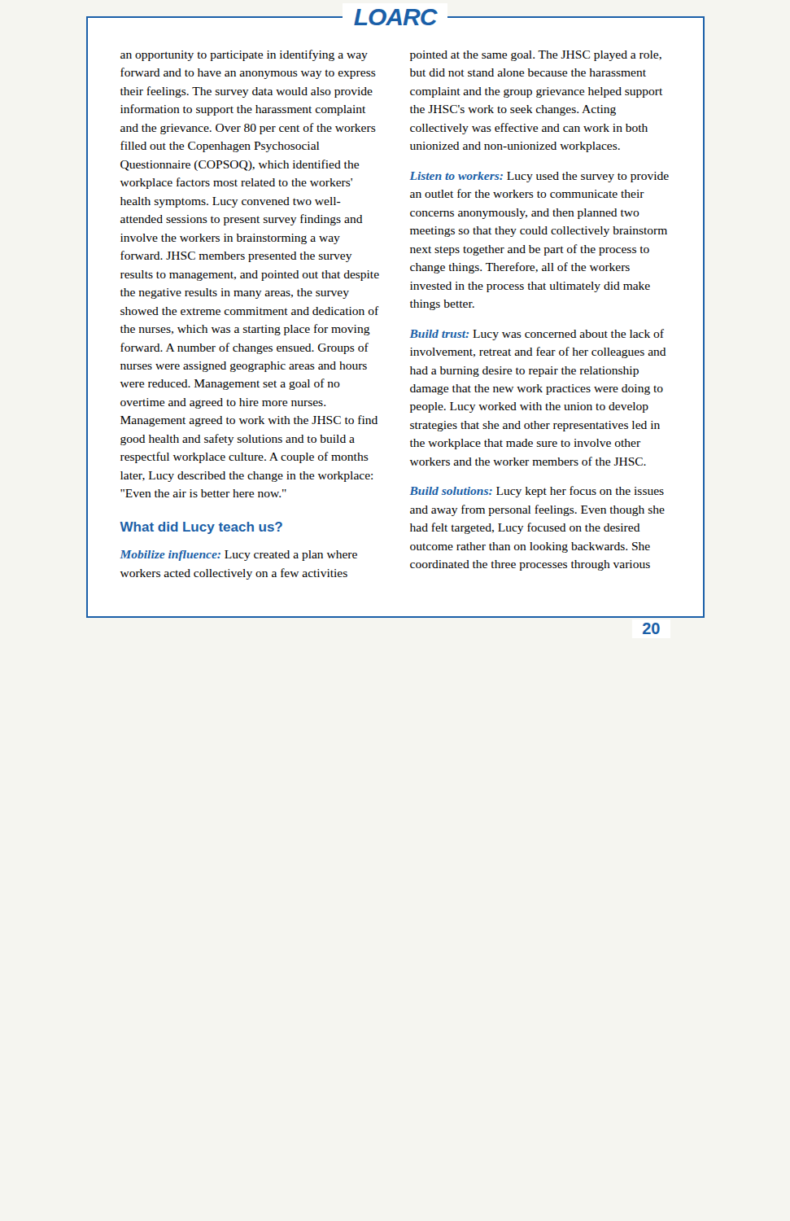LOARC
an opportunity to participate in identifying a way forward and to have an anonymous way to express their feelings. The survey data would also provide information to support the harassment complaint and the grievance. Over 80 per cent of the workers filled out the Copenhagen Psychosocial Questionnaire (COPSOQ), which identified the workplace factors most related to the workers' health symptoms. Lucy convened two well-attended sessions to present survey findings and involve the workers in brainstorming a way forward. JHSC members presented the survey results to management, and pointed out that despite the negative results in many areas, the survey showed the extreme commitment and dedication of the nurses, which was a starting place for moving forward. A number of changes ensued. Groups of nurses were assigned geographic areas and hours were reduced. Management set a goal of no overtime and agreed to hire more nurses. Management agreed to work with the JHSC to find good health and safety solutions and to build a respectful workplace culture. A couple of months later, Lucy described the change in the workplace: "Even the air is better here now."
What did Lucy teach us?
Mobilize influence: Lucy created a plan where workers acted collectively on a few activities pointed at the same goal. The JHSC played a role, but did not stand alone because the harassment complaint and the group grievance helped support the JHSC's work to seek changes. Acting collectively was effective and can work in both unionized and non-unionized workplaces.
Listen to workers: Lucy used the survey to provide an outlet for the workers to communicate their concerns anonymously, and then planned two meetings so that they could collectively brainstorm next steps together and be part of the process to change things. Therefore, all of the workers invested in the process that ultimately did make things better.
Build trust: Lucy was concerned about the lack of involvement, retreat and fear of her colleagues and had a burning desire to repair the relationship damage that the new work practices were doing to people. Lucy worked with the union to develop strategies that she and other representatives led in the workplace that made sure to involve other workers and the worker members of the JHSC.
Build solutions: Lucy kept her focus on the issues and away from personal feelings. Even though she had felt targeted, Lucy focused on the desired outcome rather than on looking backwards. She coordinated the three processes through various
20